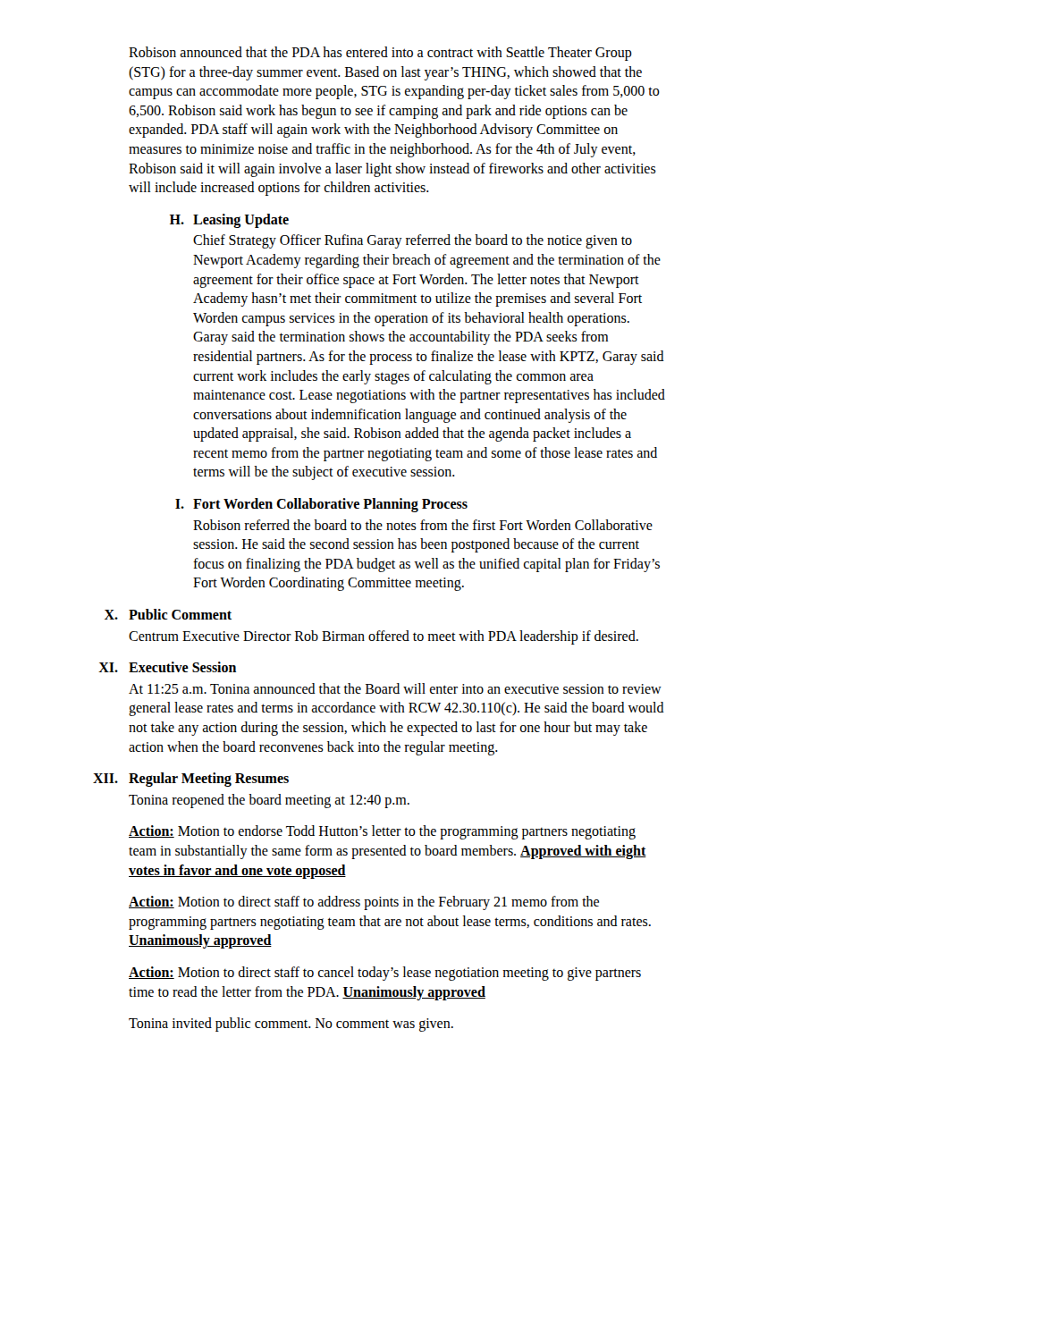Robison announced that the PDA has entered into a contract with Seattle Theater Group (STG) for a three-day summer event. Based on last year’s THING, which showed that the campus can accommodate more people, STG is expanding per-day ticket sales from 5,000 to 6,500. Robison said work has begun to see if camping and park and ride options can be expanded. PDA staff will again work with the Neighborhood Advisory Committee on measures to minimize noise and traffic in the neighborhood. As for the 4th of July event, Robison said it will again involve a laser light show instead of fireworks and other activities will include increased options for children activities.
H.
Leasing Update
Chief Strategy Officer Rufina Garay referred the board to the notice given to Newport Academy regarding their breach of agreement and the termination of the agreement for their office space at Fort Worden. The letter notes that Newport Academy hasn’t met their commitment to utilize the premises and several Fort Worden campus services in the operation of its behavioral health operations. Garay said the termination shows the accountability the PDA seeks from residential partners. As for the process to finalize the lease with KPTZ, Garay said current work includes the early stages of calculating the common area maintenance cost. Lease negotiations with the partner representatives has included conversations about indemnification language and continued analysis of the updated appraisal, she said. Robison added that the agenda packet includes a recent memo from the partner negotiating team and some of those lease rates and terms will be the subject of executive session.
I.
Fort Worden Collaborative Planning Process
Robison referred the board to the notes from the first Fort Worden Collaborative session. He said the second session has been postponed because of the current focus on finalizing the PDA budget as well as the unified capital plan for Friday’s Fort Worden Coordinating Committee meeting.
X.
Public Comment
Centrum Executive Director Rob Birman offered to meet with PDA leadership if desired.
XI.
Executive Session
At 11:25 a.m. Tonina announced that the Board will enter into an executive session to review general lease rates and terms in accordance with RCW 42.30.110(c). He said the board would not take any action during the session, which he expected to last for one hour but may take action when the board reconvenes back into the regular meeting.
XII.
Regular Meeting Resumes
Tonina reopened the board meeting at 12:40 p.m.
Action: Motion to endorse Todd Hutton’s letter to the programming partners negotiating team in substantially the same form as presented to board members. Approved with eight votes in favor and one vote opposed
Action: Motion to direct staff to address points in the February 21 memo from the programming partners negotiating team that are not about lease terms, conditions and rates. Unanimously approved
Action: Motion to direct staff to cancel today’s lease negotiation meeting to give partners time to read the letter from the PDA. Unanimously approved
Tonina invited public comment. No comment was given.